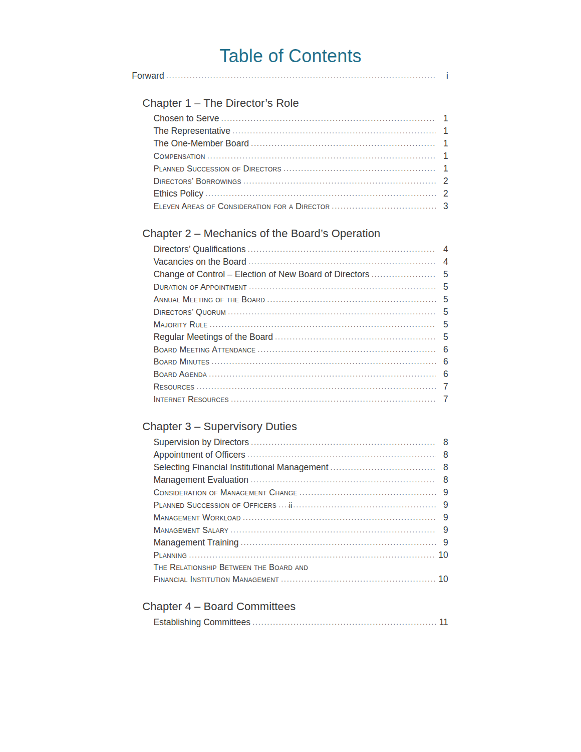Table of Contents
Forward ........................................................................................................................................................................................................................... i
Chapter 1 – The Director’s Role
Chosen to Serve ................................................................................................................................................................................. 1
The Representative ................................................................................................................................................................................. 1
The One-Member Board ................................................................................................................................................................................. 1
Compensation ................................................................................................................................................................................. 1
Planned Succession of Directors ................................................................................................................................................................................. 1
Directors’ Borrowings ................................................................................................................................................................................. 2
Ethics Policy ................................................................................................................................................................................. 2
Eleven Areas of Consideration for a Director ................................................................................................................................................................................. 3
Chapter 2 – Mechanics of the Board’s Operation
Directors’ Qualifications ................................................................................................................................................................................. 4
Vacancies on the Board ................................................................................................................................................................................. 4
Change of Control – Election of New Board of Directors ................................................................................................................................................................................. 5
Duration of Appointment ................................................................................................................................................................................. 5
Annual Meeting of the Board ................................................................................................................................................................................. 5
Directors’ Quorum ................................................................................................................................................................................. 5
Majority Rule ................................................................................................................................................................................. 5
Regular Meetings of the Board ................................................................................................................................................................................. 5
Board Meeting Attendance ................................................................................................................................................................................. 6
Board Minutes ................................................................................................................................................................................. 6
Board Agenda ................................................................................................................................................................................. 6
Resources ................................................................................................................................................................................. 7
Internet Resources ................................................................................................................................................................................. 7
Chapter 3 – Supervisory Duties
Supervision by Directors ................................................................................................................................................................................. 8
Appointment of Officers ................................................................................................................................................................................. 8
Selecting Financial Institutional Management ................................................................................................................................................................................. 8
Management Evaluation ................................................................................................................................................................................. 8
Consideration of Management Change ................................................................................................................................................................................. 9
Planned Succession of Officers ................................................................................................................................................................................. 9
Management Workload ................................................................................................................................................................................. 9
Management Salary ................................................................................................................................................................................. 9
Management Training ................................................................................................................................................................................. 9
Planning ................................................................................................................................................................................. 10
The Relationship Between the Board and
Financial Institution Management ................................................................................................................................................................................. 10
Chapter 4 – Board Committees
Establishing Committees ................................................................................................................................................................................. 11
ii